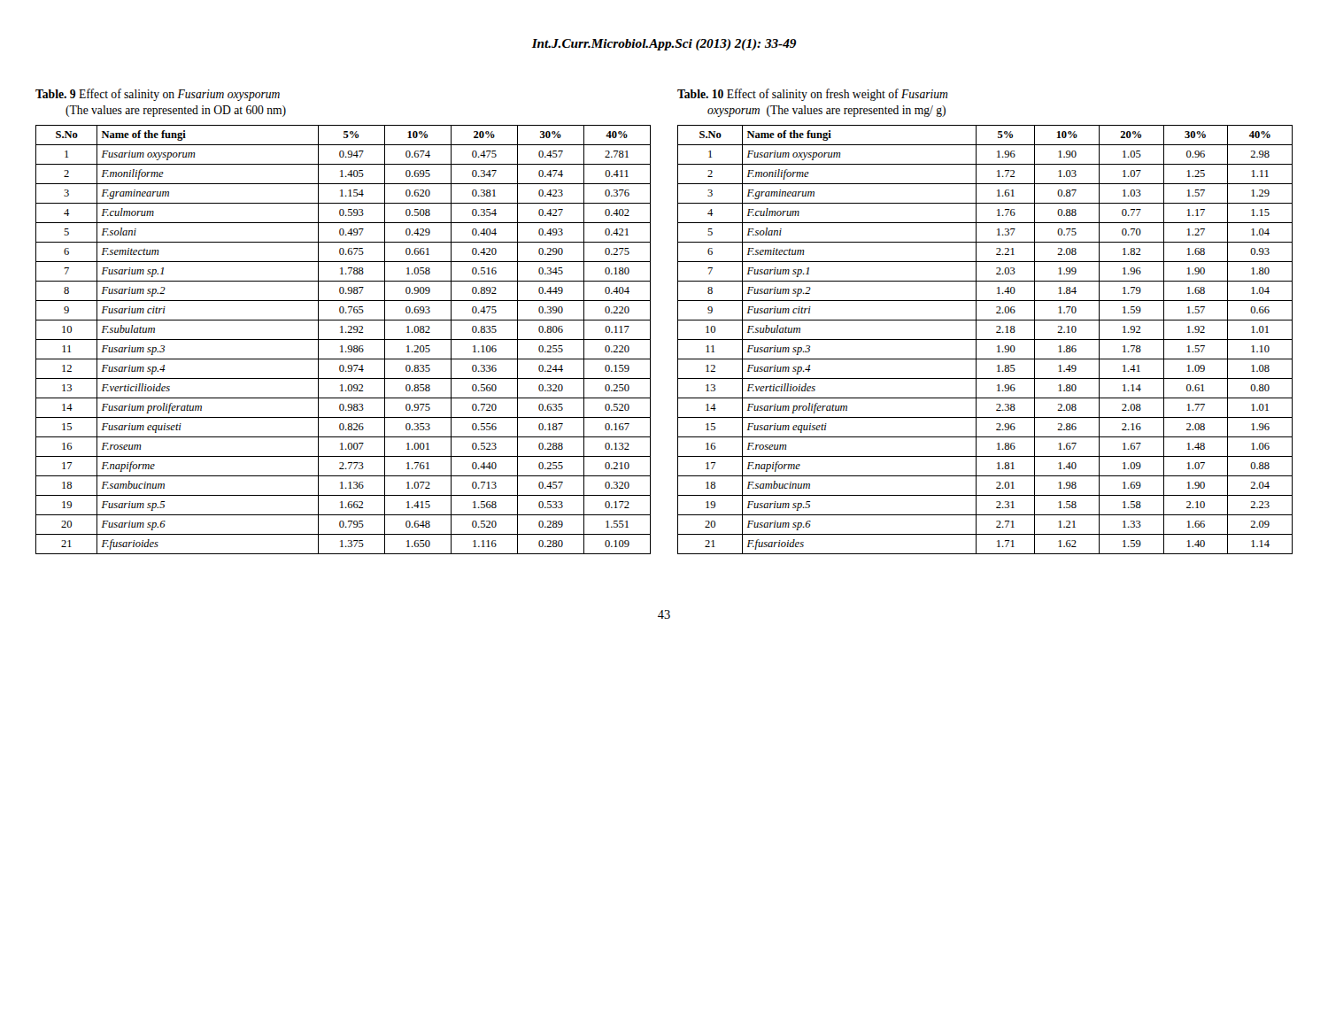Int.J.Curr.Microbiol.App.Sci (2013) 2(1): 33-49
Table. 9 Effect of salinity on Fusarium oxysporum (The values are represented in OD at 600 nm)
| S.No | Name of the fungi | 5% | 10% | 20% | 30% | 40% |
| --- | --- | --- | --- | --- | --- | --- |
| 1 | Fusarium oxysporum | 0.947 | 0.674 | 0.475 | 0.457 | 2.781 |
| 2 | F.moniliforme | 1.405 | 0.695 | 0.347 | 0.474 | 0.411 |
| 3 | F.graminearum | 1.154 | 0.620 | 0.381 | 0.423 | 0.376 |
| 4 | F.culmorum | 0.593 | 0.508 | 0.354 | 0.427 | 0.402 |
| 5 | F.solani | 0.497 | 0.429 | 0.404 | 0.493 | 0.421 |
| 6 | F.semitectum | 0.675 | 0.661 | 0.420 | 0.290 | 0.275 |
| 7 | Fusarium sp.1 | 1.788 | 1.058 | 0.516 | 0.345 | 0.180 |
| 8 | Fusarium sp.2 | 0.987 | 0.909 | 0.892 | 0.449 | 0.404 |
| 9 | Fusarium citri | 0.765 | 0.693 | 0.475 | 0.390 | 0.220 |
| 10 | F.subulatum | 1.292 | 1.082 | 0.835 | 0.806 | 0.117 |
| 11 | Fusarium sp.3 | 1.986 | 1.205 | 1.106 | 0.255 | 0.220 |
| 12 | Fusarium sp.4 | 0.974 | 0.835 | 0.336 | 0.244 | 0.159 |
| 13 | F.verticillioides | 1.092 | 0.858 | 0.560 | 0.320 | 0.250 |
| 14 | Fusarium proliferatum | 0.983 | 0.975 | 0.720 | 0.635 | 0.520 |
| 15 | Fusarium equiseti | 0.826 | 0.353 | 0.556 | 0.187 | 0.167 |
| 16 | F.roseum | 1.007 | 1.001 | 0.523 | 0.288 | 0.132 |
| 17 | F.napiforme | 2.773 | 1.761 | 0.440 | 0.255 | 0.210 |
| 18 | F.sambucinum | 1.136 | 1.072 | 0.713 | 0.457 | 0.320 |
| 19 | Fusarium sp.5 | 1.662 | 1.415 | 1.568 | 0.533 | 0.172 |
| 20 | Fusarium sp.6 | 0.795 | 0.648 | 0.520 | 0.289 | 1.551 |
| 21 | F.fusarioides | 1.375 | 1.650 | 1.116 | 0.280 | 0.109 |
Table. 10 Effect of salinity on fresh weight of Fusarium oxysporum (The values are represented in mg/ g)
| S.No | Name of the fungi | 5% | 10% | 20% | 30% | 40% |
| --- | --- | --- | --- | --- | --- | --- |
| 1 | Fusarium oxysporum | 1.96 | 1.90 | 1.05 | 0.96 | 2.98 |
| 2 | F.moniliforme | 1.72 | 1.03 | 1.07 | 1.25 | 1.11 |
| 3 | F.graminearum | 1.61 | 0.87 | 1.03 | 1.57 | 1.29 |
| 4 | F.culmorum | 1.76 | 0.88 | 0.77 | 1.17 | 1.15 |
| 5 | F.solani | 1.37 | 0.75 | 0.70 | 1.27 | 1.04 |
| 6 | F.semitectum | 2.21 | 2.08 | 1.82 | 1.68 | 0.93 |
| 7 | Fusarium sp.1 | 2.03 | 1.99 | 1.96 | 1.90 | 1.80 |
| 8 | Fusarium sp.2 | 1.40 | 1.84 | 1.79 | 1.68 | 1.04 |
| 9 | Fusarium citri | 2.06 | 1.70 | 1.59 | 1.57 | 0.66 |
| 10 | F.subulatum | 2.18 | 2.10 | 1.92 | 1.92 | 1.01 |
| 11 | Fusarium sp.3 | 1.90 | 1.86 | 1.78 | 1.57 | 1.10 |
| 12 | Fusarium sp.4 | 1.85 | 1.49 | 1.41 | 1.09 | 1.08 |
| 13 | F.verticillioides | 1.96 | 1.80 | 1.14 | 0.61 | 0.80 |
| 14 | Fusarium proliferatum | 2.38 | 2.08 | 2.08 | 1.77 | 1.01 |
| 15 | Fusarium equiseti | 2.96 | 2.86 | 2.16 | 2.08 | 1.96 |
| 16 | F.roseum | 1.86 | 1.67 | 1.67 | 1.48 | 1.06 |
| 17 | F.napiforme | 1.81 | 1.40 | 1.09 | 1.07 | 0.88 |
| 18 | F.sambucinum | 2.01 | 1.98 | 1.69 | 1.90 | 2.04 |
| 19 | Fusarium sp.5 | 2.31 | 1.58 | 1.58 | 2.10 | 2.23 |
| 20 | Fusarium sp.6 | 2.71 | 1.21 | 1.33 | 1.66 | 2.09 |
| 21 | F.fusarioides | 1.71 | 1.62 | 1.59 | 1.40 | 1.14 |
43